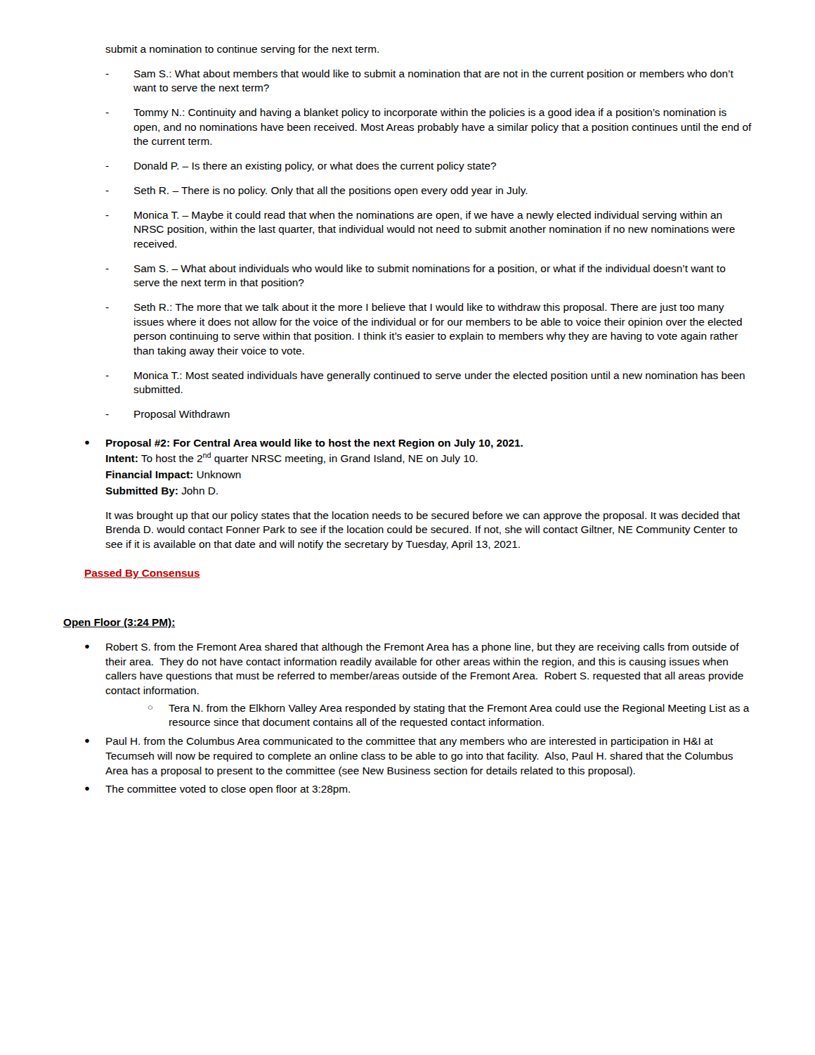submit a nomination to continue serving for the next term.
Sam S.: What about members that would like to submit a nomination that are not in the current position or members who don’t want to serve the next term?
Tommy N.: Continuity and having a blanket policy to incorporate within the policies is a good idea if a position’s nomination is open, and no nominations have been received. Most Areas probably have a similar policy that a position continues until the end of the current term.
Donald P. – Is there an existing policy, or what does the current policy state?
Seth R. – There is no policy. Only that all the positions open every odd year in July.
Monica T. – Maybe it could read that when the nominations are open, if we have a newly elected individual serving within an NRSC position, within the last quarter, that individual would not need to submit another nomination if no new nominations were received.
Sam S. – What about individuals who would like to submit nominations for a position, or what if the individual doesn’t want to serve the next term in that position?
Seth R.: The more that we talk about it the more I believe that I would like to withdraw this proposal. There are just too many issues where it does not allow for the voice of the individual or for our members to be able to voice their opinion over the elected person continuing to serve within that position. I think it’s easier to explain to members why they are having to vote again rather than taking away their voice to vote.
Monica T.: Most seated individuals have generally continued to serve under the elected position until a new nomination has been submitted.
Proposal Withdrawn
Proposal #2: For Central Area would like to host the next Region on July 10, 2021.
Intent: To host the 2nd quarter NRSC meeting, in Grand Island, NE on July 10.
Financial Impact: Unknown
Submitted By: John D.
It was brought up that our policy states that the location needs to be secured before we can approve the proposal. It was decided that Brenda D. would contact Fonner Park to see if the location could be secured. If not, she will contact Giltner, NE Community Center to see if it is available on that date and will notify the secretary by Tuesday, April 13, 2021.
Passed By Consensus
Open Floor (3:24 PM):
Robert S. from the Fremont Area shared that although the Fremont Area has a phone line, but they are receiving calls from outside of their area. They do not have contact information readily available for other areas within the region, and this is causing issues when callers have questions that must be referred to member/areas outside of the Fremont Area. Robert S. requested that all areas provide contact information.
Tera N. from the Elkhorn Valley Area responded by stating that the Fremont Area could use the Regional Meeting List as a resource since that document contains all of the requested contact information.
Paul H. from the Columbus Area communicated to the committee that any members who are interested in participation in H&I at Tecumseh will now be required to complete an online class to be able to go into that facility. Also, Paul H. shared that the Columbus Area has a proposal to present to the committee (see New Business section for details related to this proposal).
The committee voted to close open floor at 3:28pm.